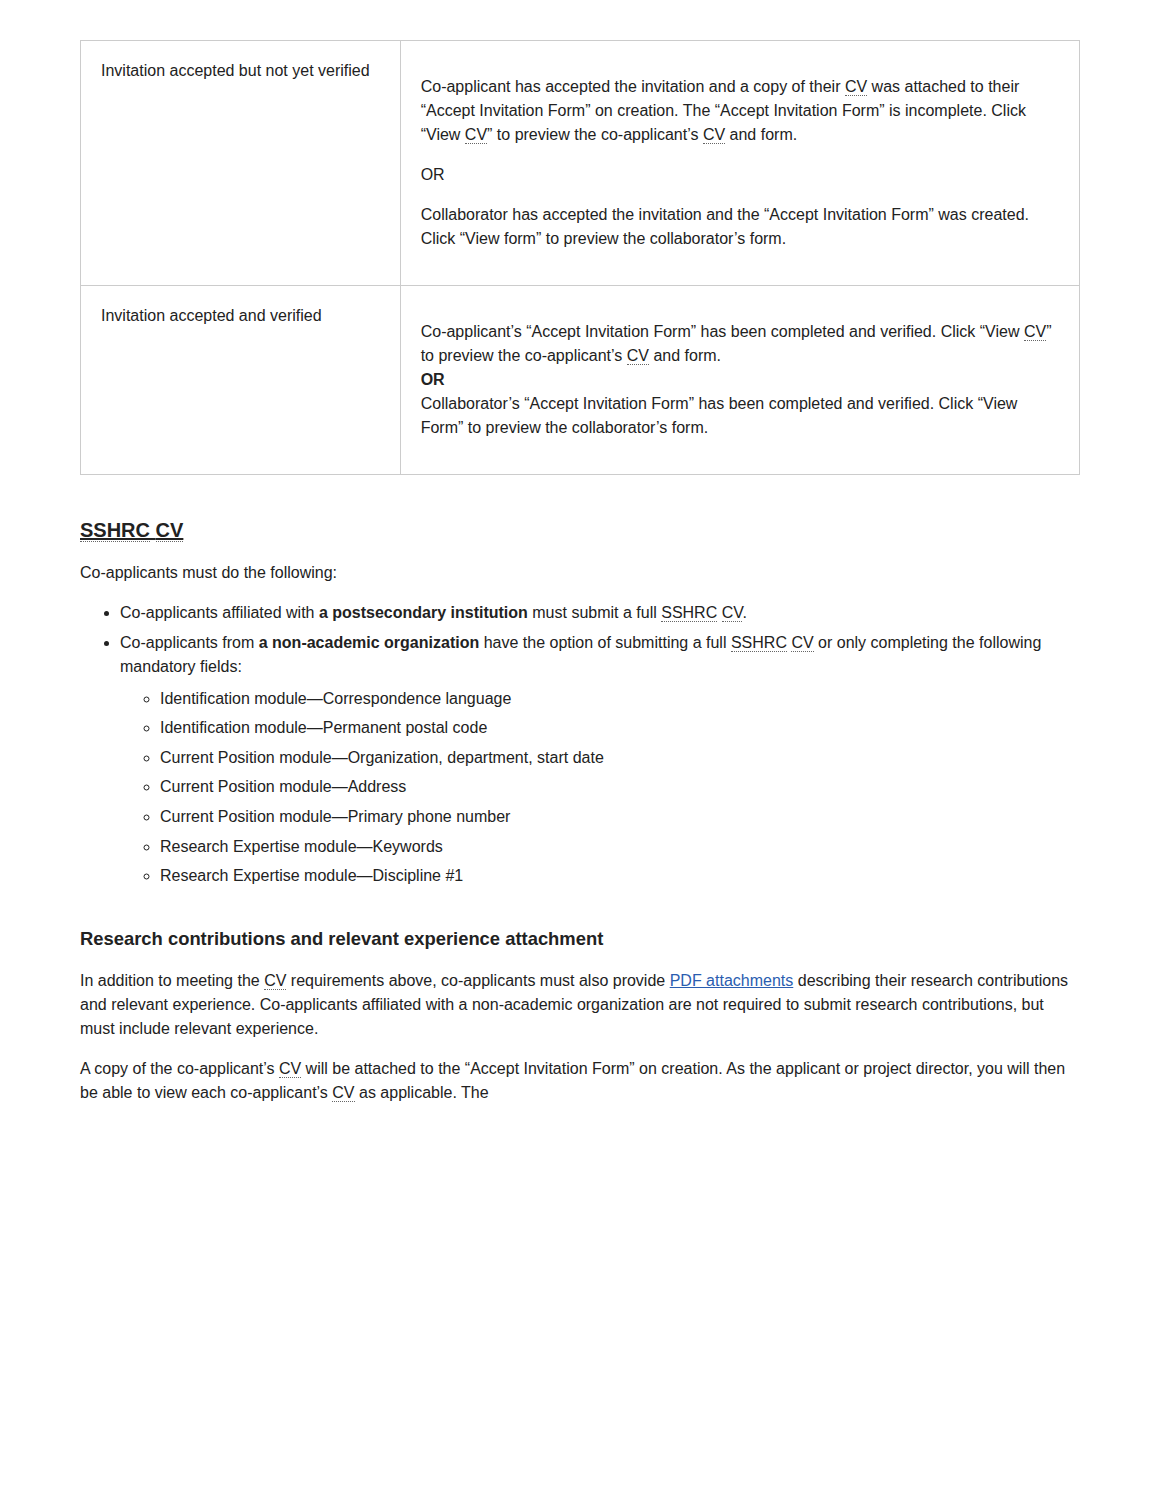| Invitation accepted but not yet verified | Co-applicant has accepted the invitation and a copy of their CV was attached to their “Accept Invitation Form” on creation. The “Accept Invitation Form” is incomplete. Click “View CV ” to preview the co-applicant’s CV and form. OR Collaborator has accepted the invitation and the “Accept Invitation Form” was created. Click “View form” to preview the collaborator’s form. |
| Invitation accepted and verified | Co-applicant’s “Accept Invitation Form” has been completed and verified. Click “View CV ” to preview the co-applicant’s CV and form. OR Collaborator’s “Accept Invitation Form” has been completed and verified. Click “View Form” to preview the collaborator’s form. |
SSHRC CV
Co-applicants must do the following:
Co-applicants affiliated with a postsecondary institution must submit a full SSHRC CV.
Co-applicants from a non-academic organization have the option of submitting a full SSHRC CV or only completing the following mandatory fields:
Identification module—Correspondence language
Identification module—Permanent postal code
Current Position module—Organization, department, start date
Current Position module—Address
Current Position module—Primary phone number
Research Expertise module—Keywords
Research Expertise module—Discipline #1
Research contributions and relevant experience attachment
In addition to meeting the CV requirements above, co-applicants must also provide PDF attachments describing their research contributions and relevant experience. Co-applicants affiliated with a non-academic organization are not required to submit research contributions, but must include relevant experience.
A copy of the co-applicant’s CV will be attached to the “Accept Invitation Form” on creation. As the applicant or project director, you will then be able to view each co-applicant’s CV as applicable. The